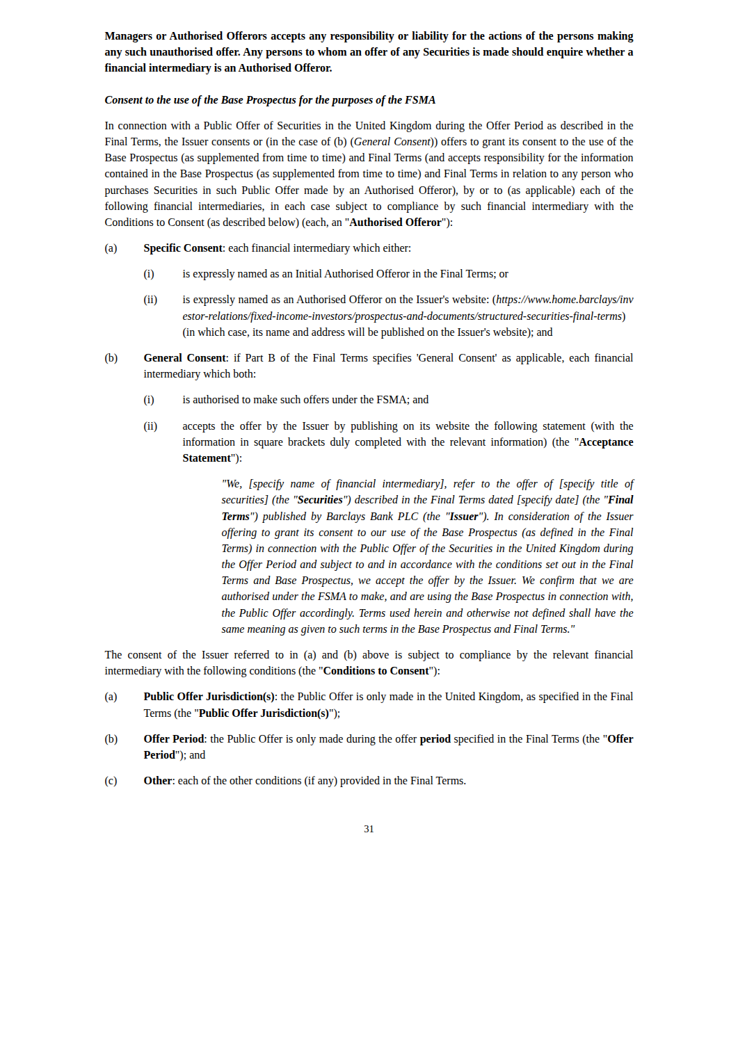Managers or Authorised Offerors accepts any responsibility or liability for the actions of the persons making any such unauthorised offer. Any persons to whom an offer of any Securities is made should enquire whether a financial intermediary is an Authorised Offeror.
Consent to the use of the Base Prospectus for the purposes of the FSMA
In connection with a Public Offer of Securities in the United Kingdom during the Offer Period as described in the Final Terms, the Issuer consents or (in the case of (b) (General Consent)) offers to grant its consent to the use of the Base Prospectus (as supplemented from time to time) and Final Terms (and accepts responsibility for the information contained in the Base Prospectus (as supplemented from time to time) and Final Terms in relation to any person who purchases Securities in such Public Offer made by an Authorised Offeror), by or to (as applicable) each of the following financial intermediaries, in each case subject to compliance by such financial intermediary with the Conditions to Consent (as described below) (each, an "Authorised Offeror"):
Specific Consent: each financial intermediary which either:
is expressly named as an Initial Authorised Offeror in the Final Terms; or
is expressly named as an Authorised Offeror on the Issuer's website: (https://www.home.barclays/investor-relations/fixed-income-investors/prospectus-and-documents/structured-securities-final-terms) (in which case, its name and address will be published on the Issuer's website); and
General Consent: if Part B of the Final Terms specifies 'General Consent' as applicable, each financial intermediary which both:
is authorised to make such offers under the FSMA; and
accepts the offer by the Issuer by publishing on its website the following statement (with the information in square brackets duly completed with the relevant information) (the "Acceptance Statement"):
"We, [specify name of financial intermediary], refer to the offer of [specify title of securities] (the "Securities") described in the Final Terms dated [specify date] (the "Final Terms") published by Barclays Bank PLC (the "Issuer"). In consideration of the Issuer offering to grant its consent to our use of the Base Prospectus (as defined in the Final Terms) in connection with the Public Offer of the Securities in the United Kingdom during the Offer Period and subject to and in accordance with the conditions set out in the Final Terms and Base Prospectus, we accept the offer by the Issuer. We confirm that we are authorised under the FSMA to make, and are using the Base Prospectus in connection with, the Public Offer accordingly. Terms used herein and otherwise not defined shall have the same meaning as given to such terms in the Base Prospectus and Final Terms."
The consent of the Issuer referred to in (a) and (b) above is subject to compliance by the relevant financial intermediary with the following conditions (the "Conditions to Consent"):
Public Offer Jurisdiction(s): the Public Offer is only made in the United Kingdom, as specified in the Final Terms (the "Public Offer Jurisdiction(s)");
Offer Period: the Public Offer is only made during the offer period specified in the Final Terms (the "Offer Period"); and
Other: each of the other conditions (if any) provided in the Final Terms.
31